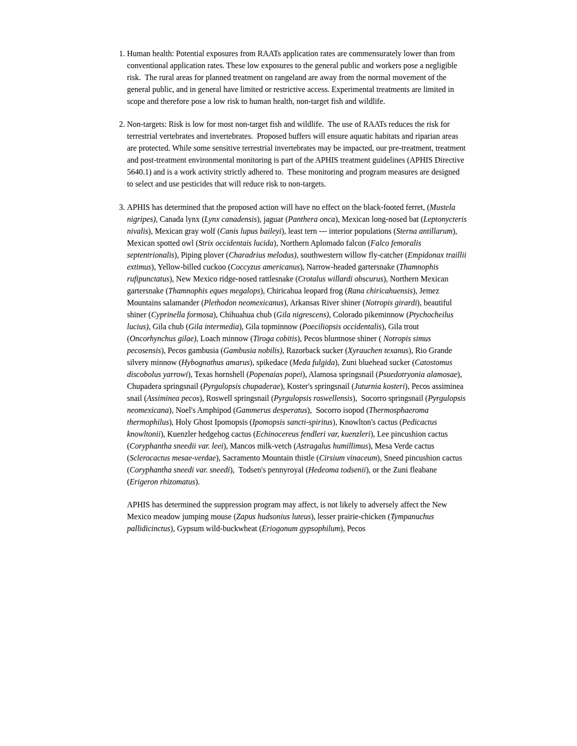Human health: Potential exposures from RAATs application rates are commensurately lower than from conventional application rates. These low exposures to the general public and workers pose a negligible risk. The rural areas for planned treatment on rangeland are away from the normal movement of the general public, and in general have limited or restrictive access. Experimental treatments are limited in scope and therefore pose a low risk to human health, non-target fish and wildlife.
Non-targets: Risk is low for most non-target fish and wildlife. The use of RAATs reduces the risk for terrestrial vertebrates and invertebrates. Proposed buffers will ensure aquatic habitats and riparian areas are protected. While some sensitive terrestrial invertebrates may be impacted, our pre-treatment, treatment and post-treatment environmental monitoring is part of the APHIS treatment guidelines (APHIS Directive 5640.1) and is a work activity strictly adhered to. These monitoring and program measures are designed to select and use pesticides that will reduce risk to non-targets.
APHIS has determined that the proposed action will have no effect on the black-footed ferret, (Mustela nigripes), Canada lynx (Lynx canadensis), jaguar (Panthera onca), Mexican long-nosed bat (Leptonycteris nivalis), Mexican gray wolf (Canis lupus baileyi), least tern --- interior populations (Sterna antillarum), Mexican spotted owl (Strix occidentais lucida), Northern Aplomado falcon (Falco femoralis septentrionalis), Piping plover (Charadrius melodus), southwestern willow fly-catcher (Empidonax traillii extimus), Yellow-billed cuckoo (Coccyzus americanus), Narrow-headed gartersnake (Thamnophis rufipunctatus), New Mexico ridge-nosed rattlesnake (Crotalus willardi obscurus), Northern Mexican gartersnake (Thamnophis eques megalops), Chiricahua leopard frog (Rana chiricahuensis), Jemez Mountains salamander (Plethodon neomexicanus), Arkansas River shiner (Notropis girardi), beautiful shiner (Cyprinella formosa), Chihuahua chub (Gila nigrescens), Colorado pikeminnow (Ptychocheilus lucius), Gila chub (Gila intermedia), Gila topminnow (Poeciliopsis occidentalis), Gila trout (Oncorhynchus gilae), Loach minnow (Tiroga cobitis), Pecos bluntnose shiner ( Notropis simus pecosensis), Pecos gambusia (Gambusia nobilis), Razorback sucker (Xyrauchen texanus), Rio Grande silvery minnow (Hybognathus amarus), spikedace (Meda fulgida), Zuni bluehead sucker (Catostomus discobolus yarrowi), Texas hornshell (Popenaias popei), Alamosa springsnail (Psuedotryonia alamosae), Chupadera springsnail (Pyrgulopsis chupaderae), Koster's springsnail (Juturnia kosteri), Pecos assiminea snail (Assiminea pecos), Roswell springsnail (Pyrgulopsis roswellensis), Socorro springsnail (Pyrgulopsis neomexicana), Noel's Amphipod (Gammerus desperatus), Socorro isopod (Thermosphaeroma thermophilus), Holy Ghost Ipomopsis (Ipomopsis sancti-spiritus), Knowlton's cactus (Pedicactus knowltonii), Kuenzler hedgehog cactus (Echinocereus fendleri var, kuenzleri), Lee pincushion cactus (Coryphantha sneedii var. leei), Mancos milk-vetch (Astragalus humillimus), Mesa Verde cactus (Sclerocactus mesae-verdae), Sacramento Mountain thistle (Cirsium vinaceum), Sneed pincushion cactus (Coryphantha sneedi var. sneedi), Todsen's pennyroyal (Hedeoma todsenii), or the Zuni fleabane (Erigeron rhizomatus).
APHIS has determined the suppression program may affect, is not likely to adversely affect the New Mexico meadow jumping mouse (Zapus hudsonius luteus), lesser prairie-chicken (Tympanuchus pallidicinctus), Gypsum wild-buckwheat (Eriogonum gypsophilum), Pecos